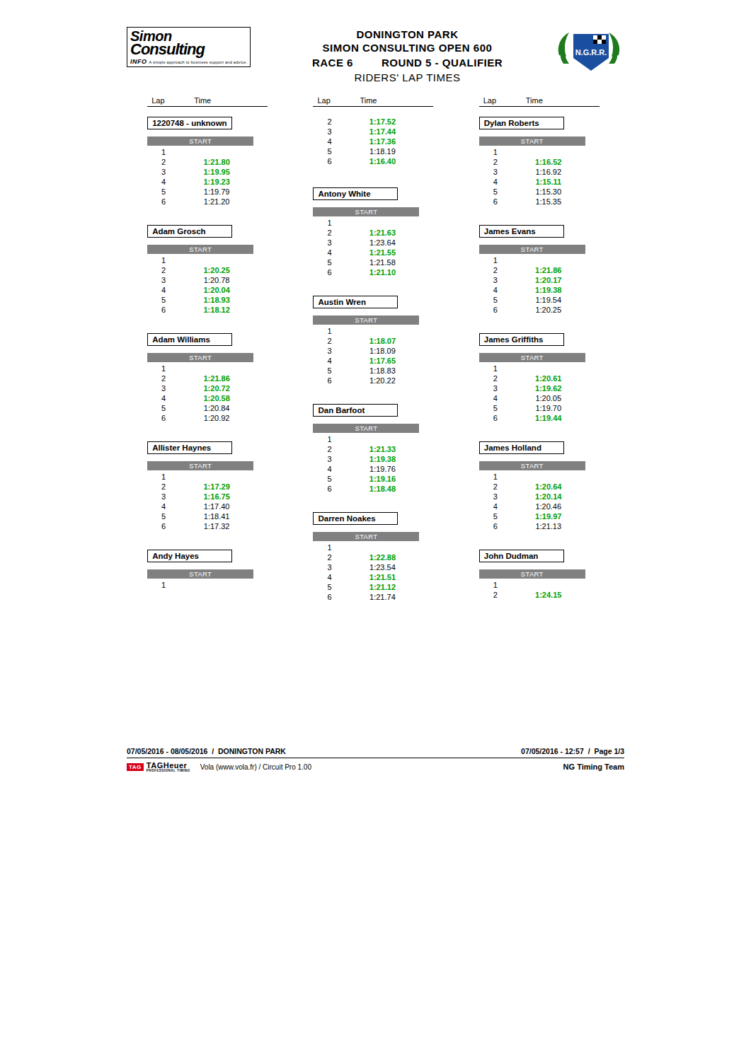Simon Consulting INFO A simple approach to business support and advice.
DONINGTON PARK
SIMON CONSULTING OPEN 600
RACE 6 ROUND 5 - QUALIFIER
RIDERS' LAP TIMES
N.G.R.R.
Lap
Time
1220748 - unknown
START
| 1 | |
| 2 | 1:21.80 |
| 3 | 1:19.95 |
| 4 | 1:19.23 |
| 5 | 1:19.79 |
| 6 | 1:21.20 |
Adam Grosch
START
| 1 | |
| 2 | 1:20.25 |
| 3 | 1:20.78 |
| 4 | 1:20.04 |
| 5 | 1:18.93 |
| 6 | 1:18.12 |
Adam Williams
START
| 1 | |
| 2 | 1:21.86 |
| 3 | 1:20.72 |
| 4 | 1:20.58 |
| 5 | 1:20.84 |
| 6 | 1:20.92 |
Allister Haynes
START
| 1 | |
| 2 | 1:17.29 |
| 3 | 1:16.75 |
| 4 | 1:17.40 |
| 5 | 1:18.41 |
| 6 | 1:17.32 |
Andy Hayes
START
| 1 | |
Lap
Time
| 2 | 1:17.52 |
| 3 | 1:17.44 |
| 4 | 1:17.36 |
| 5 | 1:18.19 |
| 6 | 1:16.40 |
Antony White
START
| 1 | |
| 2 | 1:21.63 |
| 3 | 1:23.64 |
| 4 | 1:21.55 |
| 5 | 1:21.58 |
| 6 | 1:21.10 |
Austin Wren
START
| 1 | |
| 2 | 1:18.07 |
| 3 | 1:18.09 |
| 4 | 1:17.65 |
| 5 | 1:18.83 |
| 6 | 1:20.22 |
Dan Barfoot
START
| 1 | |
| 2 | 1:21.33 |
| 3 | 1:19.38 |
| 4 | 1:19.76 |
| 5 | 1:19.16 |
| 6 | 1:18.48 |
Darren Noakes
START
| 1 | |
| 2 | 1:22.88 |
| 3 | 1:23.54 |
| 4 | 1:21.51 |
| 5 | 1:21.12 |
| 6 | 1:21.74 |
Lap
Time
Dylan Roberts
START
| 1 | |
| 2 | 1:16.52 |
| 3 | 1:16.92 |
| 4 | 1:15.11 |
| 5 | 1:15.30 |
| 6 | 1:15.35 |
James Evans
START
| 1 | |
| 2 | 1:21.86 |
| 3 | 1:20.17 |
| 4 | 1:19.38 |
| 5 | 1:19.54 |
| 6 | 1:20.25 |
James Griffiths
START
| 1 | |
| 2 | 1:20.61 |
| 3 | 1:19.62 |
| 4 | 1:20.05 |
| 5 | 1:19.70 |
| 6 | 1:19.44 |
James Holland
START
| 1 | |
| 2 | 1:20.64 |
| 3 | 1:20.14 |
| 4 | 1:20.46 |
| 5 | 1:19.97 |
| 6 | 1:21.13 |
John Dudman
START
| 1 | |
| 2 | 1:24.15 |
07/05/2016 - 08/05/2016 / DONINGTON PARK
07/05/2016 - 12:57 / Page 1/3
TAG TAGHeuerPROFESSIONAL TIMING Vola (www.vola.fr) / Circuit Pro 1.00
NG Timing Team